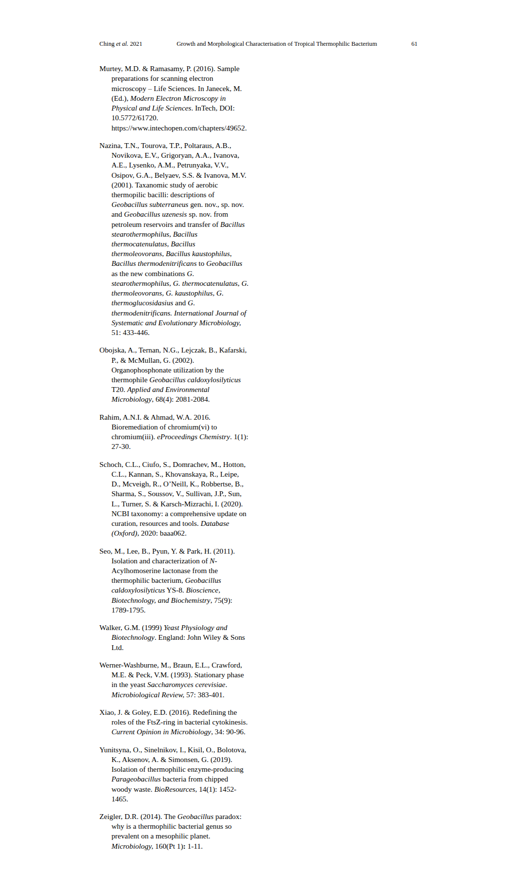Ching et al. 2021 Growth and Morphological Characterisation of Tropical Thermophilic Bacterium 61
Murtey, M.D. & Ramasamy, P. (2016). Sample preparations for scanning electron microscopy – Life Sciences. In Janecek, M. (Ed.), Modern Electron Microscopy in Physical and Life Sciences. InTech, DOI: 10.5772/61720. https://www.intechopen.com/chapters/49652.
Nazina, T.N., Tourova, T.P., Poltaraus, A.B., Novikova, E.V., Grigoryan, A.A., Ivanova, A.E., Lysenko, A.M., Petrunyaka, V.V., Osipov, G.A., Belyaev, S.S. & Ivanova, M.V. (2001). Taxanomic study of aerobic thermopilic bacilli: descriptions of Geobacillus subterraneus gen. nov., sp. nov. and Geobacillus uzenesis sp. nov. from petroleum reservoirs and transfer of Bacillus stearothermophilus, Bacillus thermocatenulatus, Bacillus thermoleovorans, Bacillus kaustophilus, Bacillus thermodenitrificans to Geobacillus as the new combinations G. stearothermophilus, G. thermocatenulatus, G. thermoleovorans, G. kaustophilus, G. thermoglucosidasius and G. thermodenitrificans. International Journal of Systematic and Evolutionary Microbiology, 51: 433-446.
Obojska, A., Ternan, N.G., Lejczak, B., Kafarski, P., & McMullan, G. (2002). Organophosphonate utilization by the thermophile Geobacillus caldoxylosilyticus T20. Applied and Environmental Microbiology, 68(4): 2081-2084.
Rahim, A.N.I. & Ahmad, W.A. 2016. Bioremediation of chromium(vi) to chromium(iii). eProceedings Chemistry. 1(1): 27-30.
Schoch, C.L., Ciufo, S., Domrachev, M., Hotton, C.L., Kannan, S., Khovanskaya, R., Leipe, D., Mcveigh, R., O’Neill, K., Robbertse, B., Sharma, S., Soussov, V., Sullivan, J.P., Sun, L., Turner, S. & Karsch-Mizrachi, I. (2020). NCBI taxonomy: a comprehensive update on curation, resources and tools. Database (Oxford), 2020: baaa062.
Seo, M., Lee, B., Pyun, Y. & Park, H. (2011). Isolation and characterization of N-Acylhomoserine lactonase from the thermophilic bacterium, Geobacillus caldoxylosilyticus YS-8. Bioscience, Biotechnology, and Biochemistry, 75(9): 1789-1795.
Walker, G.M. (1999) Yeast Physiology and Biotechnology. England: John Wiley & Sons Ltd.
Werner-Washburne, M., Braun, E.L., Crawford, M.E. & Peck, V.M. (1993). Stationary phase in the yeast Saccharomyces cerevisiae. Microbiological Review, 57: 383-401.
Xiao, J. & Goley, E.D. (2016). Redefining the roles of the FtsZ-ring in bacterial cytokinesis. Current Opinion in Microbiology, 34: 90-96.
Yunitsyna, O., Sinelnikov, I., Kisil, O., Bolotova, K., Aksenov, A. & Simonsen, G. (2019). Isolation of thermophilic enzyme-producing Parageobacillus bacteria from chipped woody waste. BioResources, 14(1): 1452-1465.
Zeigler, D.R. (2014). The Geobacillus paradox: why is a thermophilic bacterial genus so prevalent on a mesophilic planet. Microbiology, 160(Pt 1): 1-11.